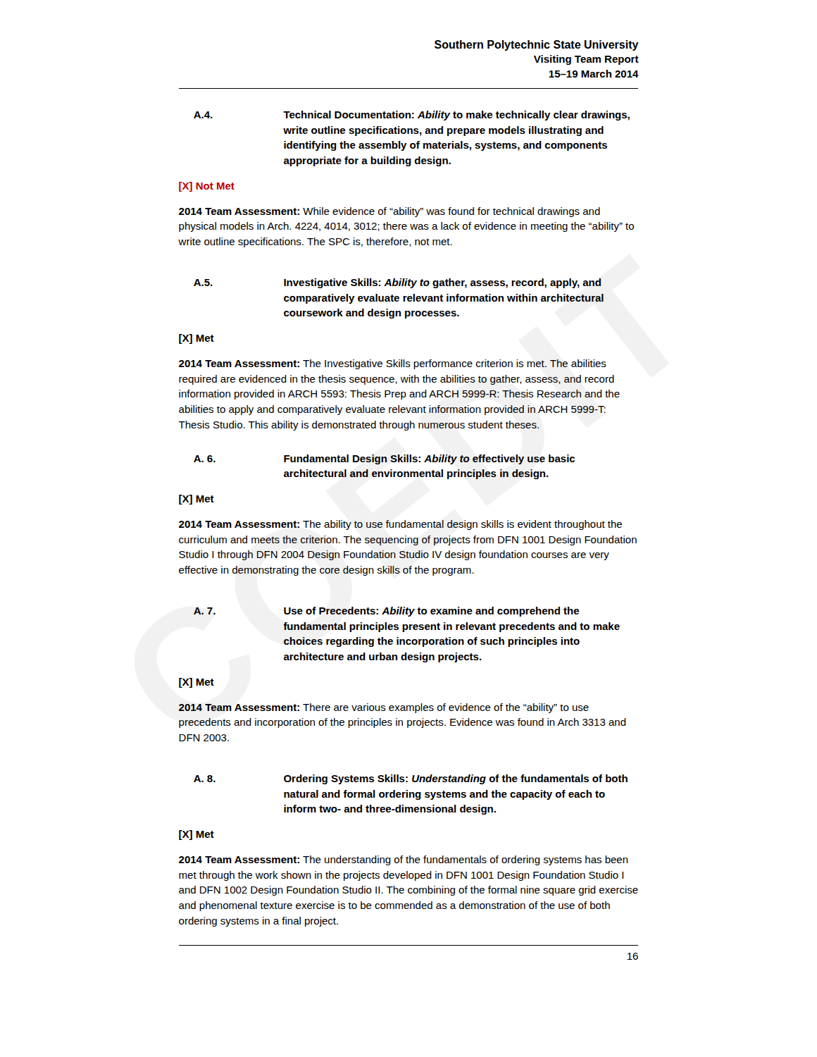COEDIT
Southern Polytechnic State University
Visiting Team Report
15–19 March 2014
A.4.
Technical Documentation: Ability to make technically clear drawings, write outline specifications, and prepare models illustrating and identifying the assembly of materials, systems, and components appropriate for a building design.
[X] Not Met
2014 Team Assessment: While evidence of “ability” was found for technical drawings and physical models in Arch. 4224, 4014, 3012; there was a lack of evidence in meeting the “ability” to write outline specifications. The SPC is, therefore, not met.
A.5.
Investigative Skills: Ability to gather, assess, record, apply, and comparatively evaluate relevant information within architectural coursework and design processes.
[X] Met
2014 Team Assessment: The Investigative Skills performance criterion is met. The abilities required are evidenced in the thesis sequence, with the abilities to gather, assess, and record information provided in ARCH 5593: Thesis Prep and ARCH 5999-R: Thesis Research and the abilities to apply and comparatively evaluate relevant information provided in ARCH 5999-T: Thesis Studio. This ability is demonstrated through numerous student theses.
A. 6.
Fundamental Design Skills: Ability to effectively use basic architectural and environmental principles in design.
[X] Met
2014 Team Assessment: The ability to use fundamental design skills is evident throughout the curriculum and meets the criterion. The sequencing of projects from DFN 1001 Design Foundation Studio I through DFN 2004 Design Foundation Studio IV design foundation courses are very effective in demonstrating the core design skills of the program.
A. 7.
Use of Precedents: Ability to examine and comprehend the fundamental principles present in relevant precedents and to make choices regarding the incorporation of such principles into architecture and urban design projects.
[X] Met
2014 Team Assessment: There are various examples of evidence of the “ability” to use precedents and incorporation of the principles in projects. Evidence was found in Arch 3313 and DFN 2003.
A. 8.
Ordering Systems Skills: Understanding of the fundamentals of both natural and formal ordering systems and the capacity of each to inform two- and three-dimensional design.
[X] Met
2014 Team Assessment: The understanding of the fundamentals of ordering systems has been met through the work shown in the projects developed in DFN 1001 Design Foundation Studio I and DFN 1002 Design Foundation Studio II. The combining of the formal nine square grid exercise and phenomenal texture exercise is to be commended as a demonstration of the use of both ordering systems in a final project.
16